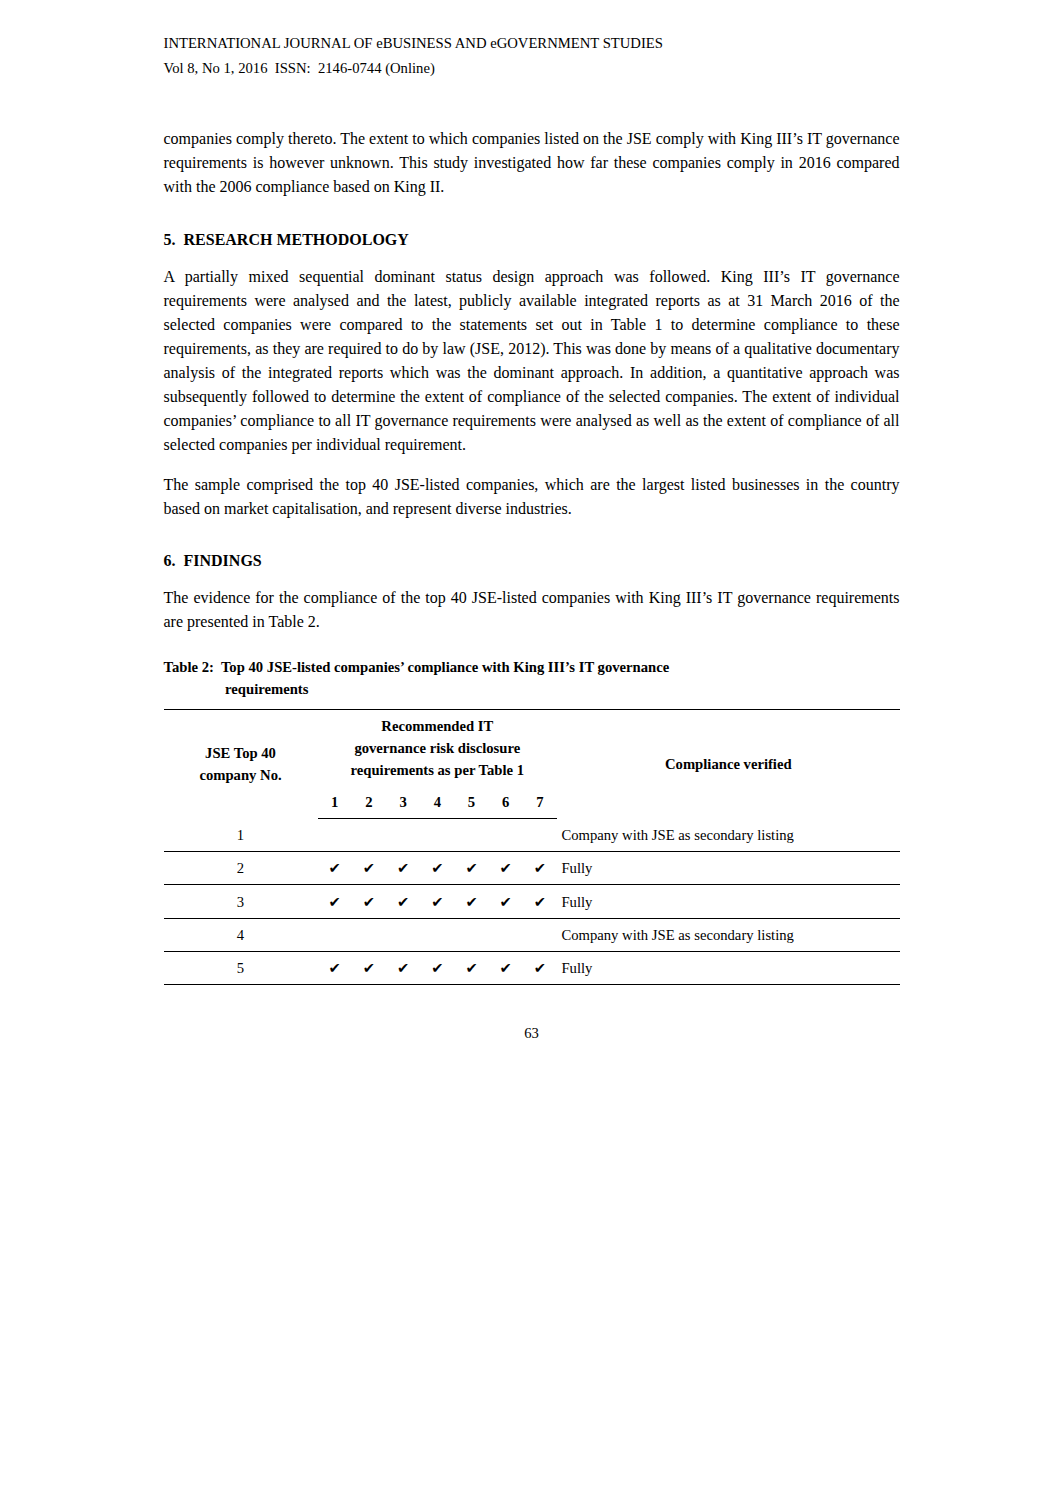INTERNATIONAL JOURNAL OF eBUSINESS AND eGOVERNMENT STUDIES
Vol 8, No 1, 2016 ISSN: 2146-0744 (Online)
companies comply thereto. The extent to which companies listed on the JSE comply with King III’s IT governance requirements is however unknown. This study investigated how far these companies comply in 2016 compared with the 2006 compliance based on King II.
5. RESEARCH METHODOLOGY
A partially mixed sequential dominant status design approach was followed. King III’s IT governance requirements were analysed and the latest, publicly available integrated reports as at 31 March 2016 of the selected companies were compared to the statements set out in Table 1 to determine compliance to these requirements, as they are required to do by law (JSE, 2012). This was done by means of a qualitative documentary analysis of the integrated reports which was the dominant approach. In addition, a quantitative approach was subsequently followed to determine the extent of compliance of the selected companies. The extent of individual companies’ compliance to all IT governance requirements were analysed as well as the extent of compliance of all selected companies per individual requirement.
The sample comprised the top 40 JSE-listed companies, which are the largest listed businesses in the country based on market capitalisation, and represent diverse industries.
6. FINDINGS
The evidence for the compliance of the top 40 JSE-listed companies with King III’s IT governance requirements are presented in Table 2.
Table 2: Top 40 JSE-listed companies’ compliance with King III’s IT governance
requirements
| JSE Top 40 company No. | Recommended IT governance risk disclosure requirements as per Table 1 | Compliance verified |
| --- | --- | --- |
| 1 | 2 | 3 | 4 | 5 | 6 | 7 |
| 1 | | | | | | | | Company with JSE as secondary listing |
| 2 | ✔ | ✔ | ✔ | ✔ | ✔ | ✔ | ✔ | Fully |
| 3 | ✔ | ✔ | ✔ | ✔ | ✔ | ✔ | ✔ | Fully |
| 4 | | | | | | | | Company with JSE as secondary listing |
| 5 | ✔ | ✔ | ✔ | ✔ | ✔ | ✔ | ✔ | Fully |
63